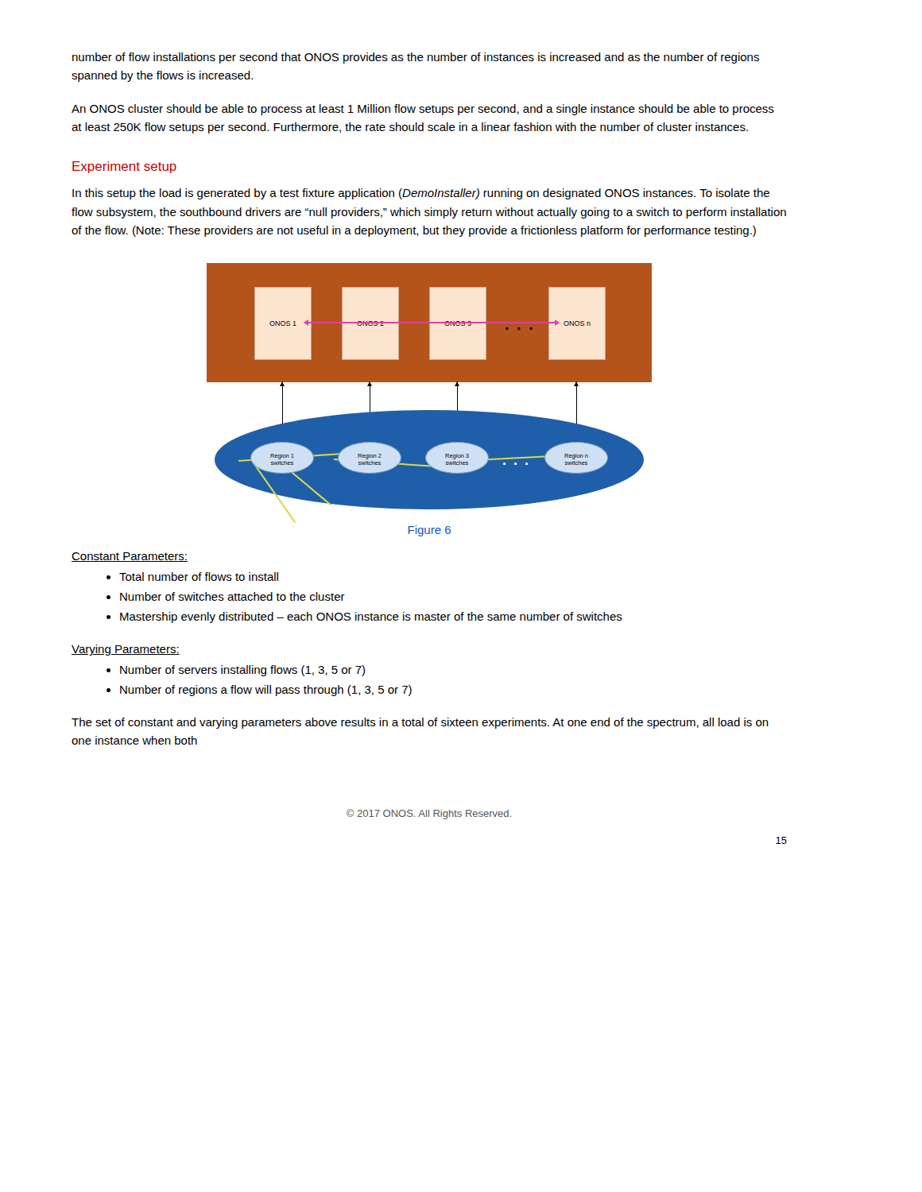number of flow installations per second that ONOS provides as the number of instances is increased and as the number of regions spanned by the flows is increased.
An ONOS cluster should be able to process at least 1 Million flow setups per second, and a single instance should be able to process at least 250K flow setups per second. Furthermore, the rate should scale in a linear fashion with the number of cluster instances.
Experiment setup
In this setup the load is generated by a test fixture application (DemoInstaller) running on designated ONOS instances. To isolate the flow subsystem, the southbound drivers are “null providers,” which simply return without actually going to a switch to perform installation of the flow. (Note: These providers are not useful in a deployment, but they provide a frictionless platform for performance testing.)
ONOS 1
ONOS 2
ONOS 3
ONOS n
. . .
Region 1
switches
Region 2
switches
Region 3
switches
Region n
switches
. . .
Figure 6
Constant Parameters:
Total number of flows to install
Number of switches attached to the cluster
Mastership evenly distributed – each ONOS instance is master of the same number of switches
Varying Parameters:
Number of servers installing flows (1, 3, 5 or 7)
Number of regions a flow will pass through (1, 3, 5 or 7)
The set of constant and varying parameters above results in a total of sixteen experiments. At one end of the spectrum, all load is on one instance when both
© 2017 ONOS. All Rights Reserved.
15